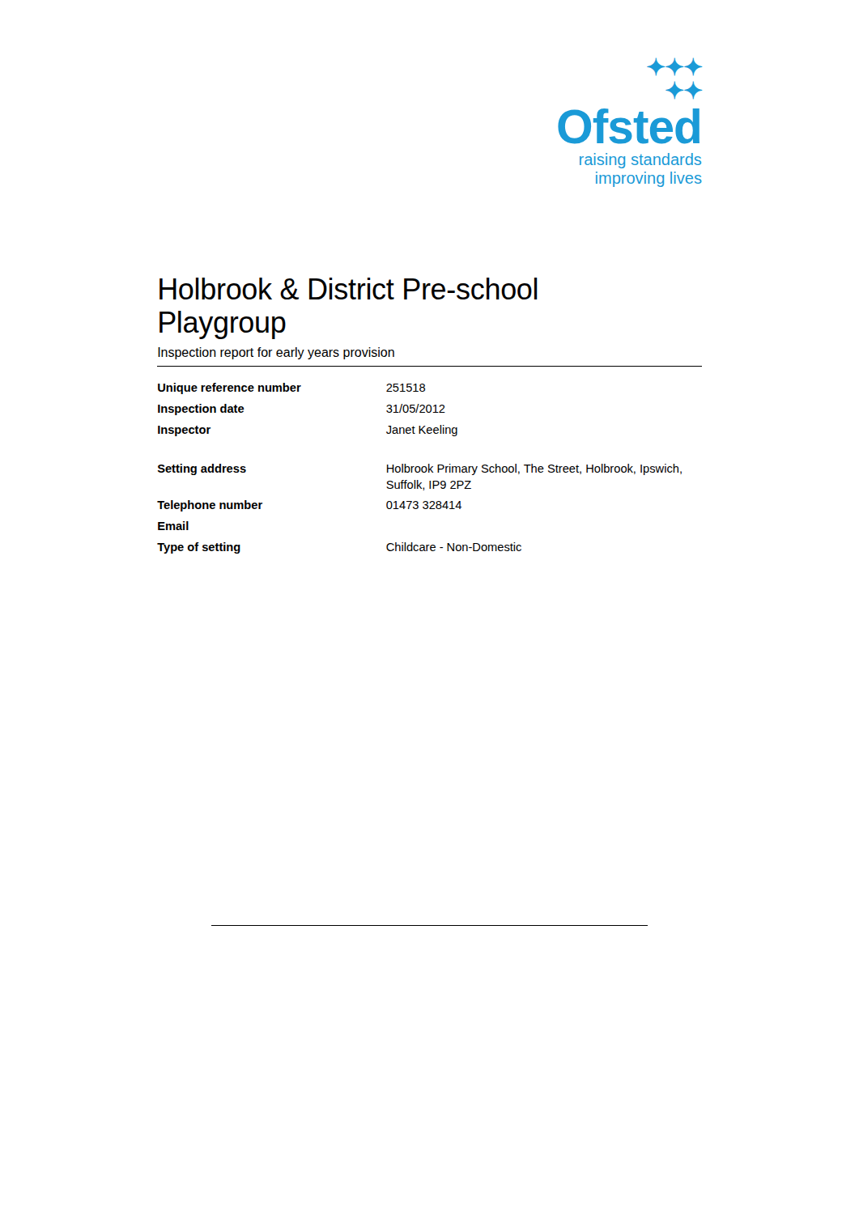✦✦✦
✦✦
Ofsted
raising standards
improving lives
Holbrook & District Pre-school
Playgroup
Inspection report for early years provision
| Unique reference number | 251518 |
| Inspection date | 31/05/2012 |
| Inspector | Janet Keeling |
| Setting address | Holbrook Primary School, The Street, Holbrook, Ipswich, Suffolk, IP9 2PZ |
| Telephone number | 01473 328414 |
| Email | |
| Type of setting | Childcare - Non-Domestic |